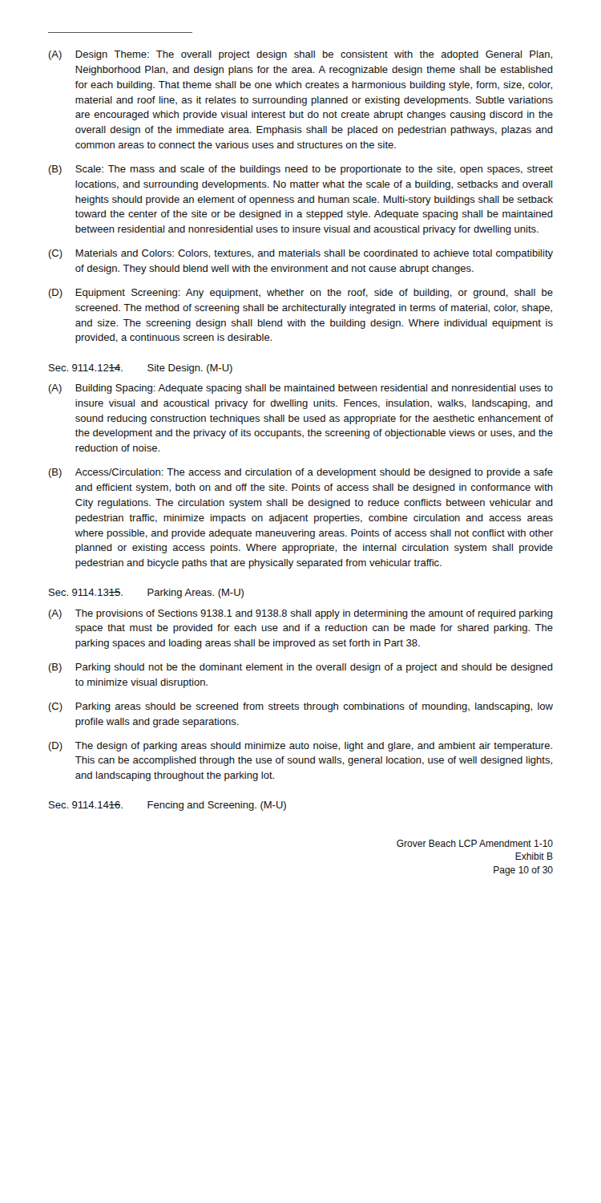(A) Design Theme: The overall project design shall be consistent with the adopted General Plan, Neighborhood Plan, and design plans for the area. A recognizable design theme shall be established for each building. That theme shall be one which creates a harmonious building style, form, size, color, material and roof line, as it relates to surrounding planned or existing developments. Subtle variations are encouraged which provide visual interest but do not create abrupt changes causing discord in the overall design of the immediate area. Emphasis shall be placed on pedestrian pathways, plazas and common areas to connect the various uses and structures on the site.
(B) Scale: The mass and scale of the buildings need to be proportionate to the site, open spaces, street locations, and surrounding developments. No matter what the scale of a building, setbacks and overall heights should provide an element of openness and human scale. Multi-story buildings shall be setback toward the center of the site or be designed in a stepped style. Adequate spacing shall be maintained between residential and nonresidential uses to insure visual and acoustical privacy for dwelling units.
(C) Materials and Colors: Colors, textures, and materials shall be coordinated to achieve total compatibility of design. They should blend well with the environment and not cause abrupt changes.
(D) Equipment Screening: Any equipment, whether on the roof, side of building, or ground, shall be screened. The method of screening shall be architecturally integrated in terms of material, color, shape, and size. The screening design shall blend with the building design. Where individual equipment is provided, a continuous screen is desirable.
Sec. 9114.1214. Site Design. (M-U)
(A) Building Spacing: Adequate spacing shall be maintained between residential and nonresidential uses to insure visual and acoustical privacy for dwelling units. Fences, insulation, walks, landscaping, and sound reducing construction techniques shall be used as appropriate for the aesthetic enhancement of the development and the privacy of its occupants, the screening of objectionable views or uses, and the reduction of noise.
(B) Access/Circulation: The access and circulation of a development should be designed to provide a safe and efficient system, both on and off the site. Points of access shall be designed in conformance with City regulations. The circulation system shall be designed to reduce conflicts between vehicular and pedestrian traffic, minimize impacts on adjacent properties, combine circulation and access areas where possible, and provide adequate maneuvering areas. Points of access shall not conflict with other planned or existing access points. Where appropriate, the internal circulation system shall provide pedestrian and bicycle paths that are physically separated from vehicular traffic.
Sec. 9114.1315. Parking Areas. (M-U)
(A) The provisions of Sections 9138.1 and 9138.8 shall apply in determining the amount of required parking space that must be provided for each use and if a reduction can be made for shared parking. The parking spaces and loading areas shall be improved as set forth in Part 38.
(B) Parking should not be the dominant element in the overall design of a project and should be designed to minimize visual disruption.
(C) Parking areas should be screened from streets through combinations of mounding, landscaping, low profile walls and grade separations.
(D) The design of parking areas should minimize auto noise, light and glare, and ambient air temperature. This can be accomplished through the use of sound walls, general location, use of well designed lights, and landscaping throughout the parking lot.
Sec. 9114.1416. Fencing and Screening. (M-U)
Grover Beach LCP Amendment 1-10
Exhibit B
Page 10 of 30